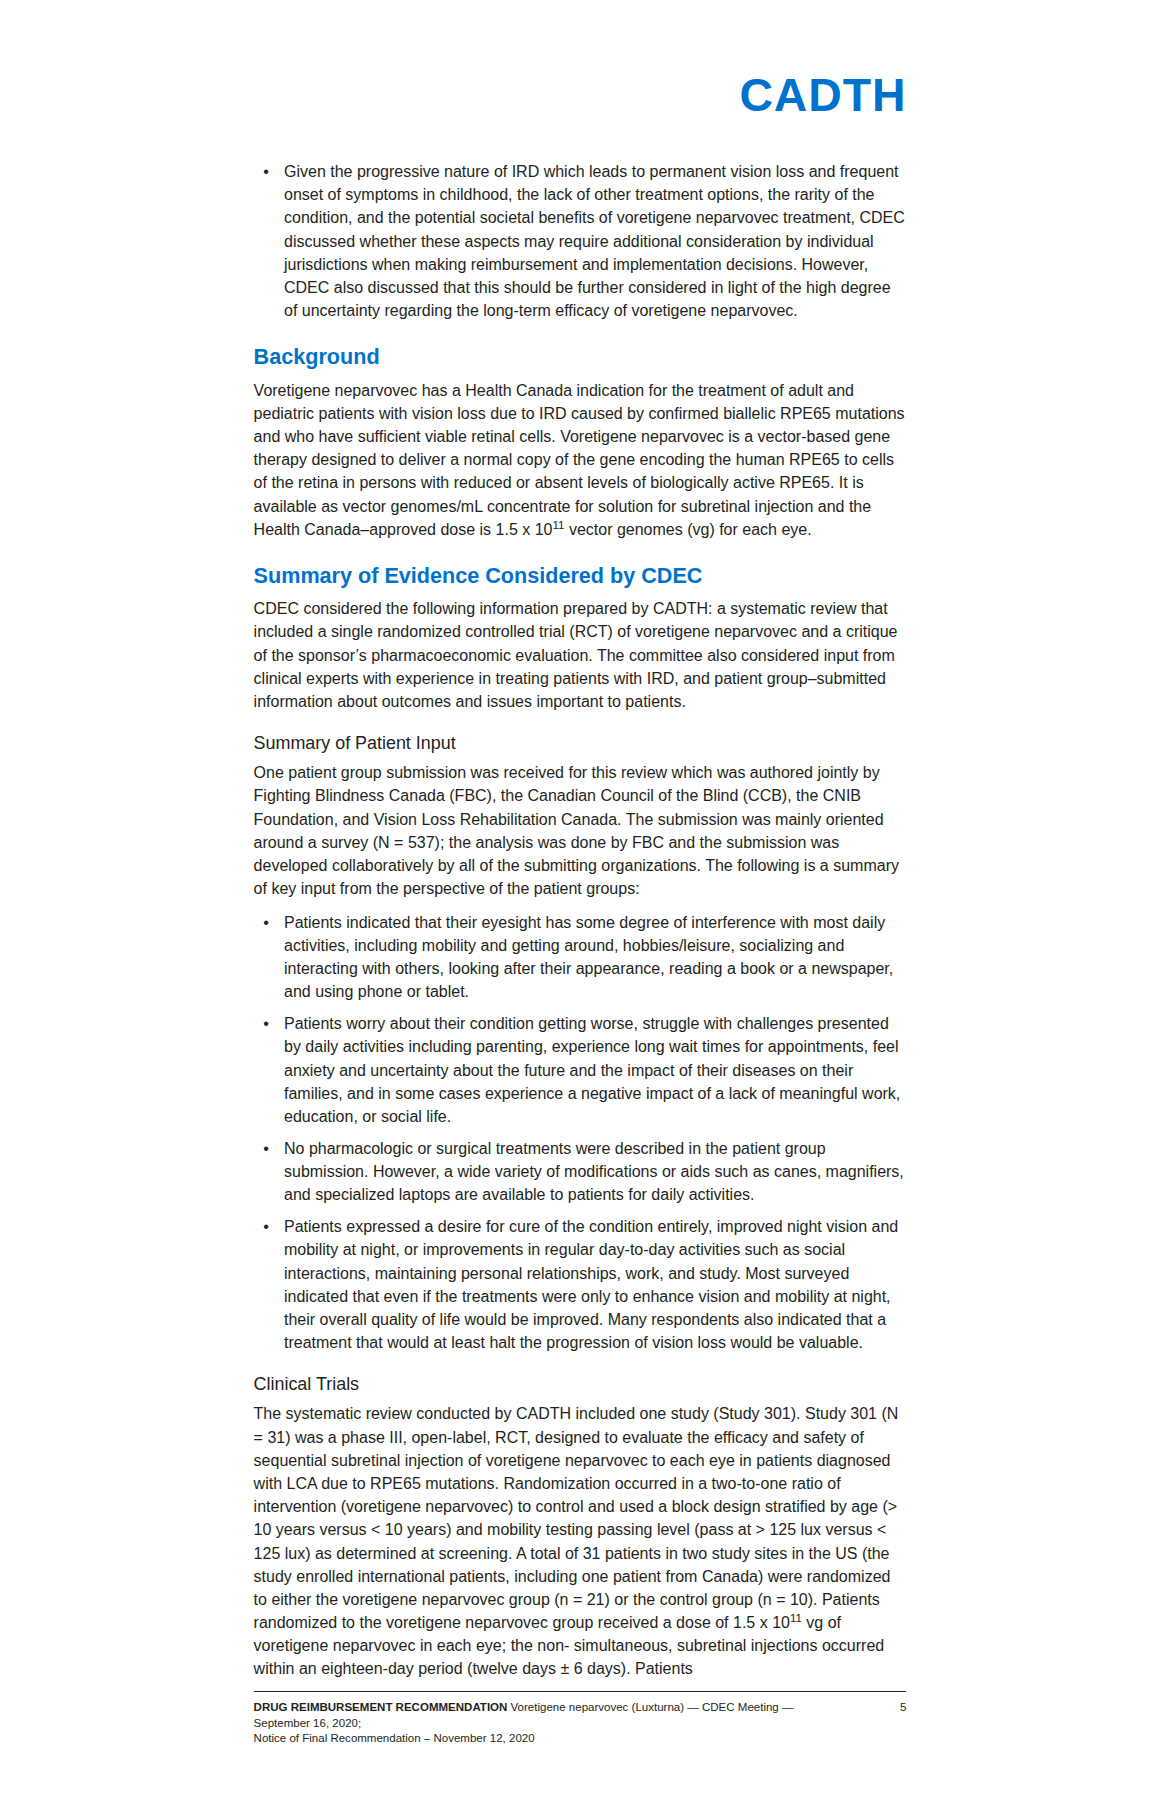CADTH
Given the progressive nature of IRD which leads to permanent vision loss and frequent onset of symptoms in childhood, the lack of other treatment options, the rarity of the condition, and the potential societal benefits of voretigene neparvovec treatment, CDEC discussed whether these aspects may require additional consideration by individual jurisdictions when making reimbursement and implementation decisions. However, CDEC also discussed that this should be further considered in light of the high degree of uncertainty regarding the long-term efficacy of voretigene neparvovec.
Background
Voretigene neparvovec has a Health Canada indication for the treatment of adult and pediatric patients with vision loss due to IRD caused by confirmed biallelic RPE65 mutations and who have sufficient viable retinal cells. Voretigene neparvovec is a vector-based gene therapy designed to deliver a normal copy of the gene encoding the human RPE65 to cells of the retina in persons with reduced or absent levels of biologically active RPE65. It is available as vector genomes/mL concentrate for solution for subretinal injection and the Health Canada–approved dose is 1.5 x 1011 vector genomes (vg) for each eye.
Summary of Evidence Considered by CDEC
CDEC considered the following information prepared by CADTH: a systematic review that included a single randomized controlled trial (RCT) of voretigene neparvovec and a critique of the sponsor’s pharmacoeconomic evaluation. The committee also considered input from clinical experts with experience in treating patients with IRD, and patient group–submitted information about outcomes and issues important to patients.
Summary of Patient Input
One patient group submission was received for this review which was authored jointly by Fighting Blindness Canada (FBC), the Canadian Council of the Blind (CCB), the CNIB Foundation, and Vision Loss Rehabilitation Canada. The submission was mainly oriented around a survey (N = 537); the analysis was done by FBC and the submission was developed collaboratively by all of the submitting organizations. The following is a summary of key input from the perspective of the patient groups:
Patients indicated that their eyesight has some degree of interference with most daily activities, including mobility and getting around, hobbies/leisure, socializing and interacting with others, looking after their appearance, reading a book or a newspaper, and using phone or tablet.
Patients worry about their condition getting worse, struggle with challenges presented by daily activities including parenting, experience long wait times for appointments, feel anxiety and uncertainty about the future and the impact of their diseases on their families, and in some cases experience a negative impact of a lack of meaningful work, education, or social life.
No pharmacologic or surgical treatments were described in the patient group submission. However, a wide variety of modifications or aids such as canes, magnifiers, and specialized laptops are available to patients for daily activities.
Patients expressed a desire for cure of the condition entirely, improved night vision and mobility at night, or improvements in regular day-to-day activities such as social interactions, maintaining personal relationships, work, and study. Most surveyed indicated that even if the treatments were only to enhance vision and mobility at night, their overall quality of life would be improved. Many respondents also indicated that a treatment that would at least halt the progression of vision loss would be valuable.
Clinical Trials
The systematic review conducted by CADTH included one study (Study 301). Study 301 (N = 31) was a phase III, open-label, RCT, designed to evaluate the efficacy and safety of sequential subretinal injection of voretigene neparvovec to each eye in patients diagnosed with LCA due to RPE65 mutations. Randomization occurred in a two-to-one ratio of intervention (voretigene neparvovec) to control and used a block design stratified by age (> 10 years versus < 10 years) and mobility testing passing level (pass at > 125 lux versus < 125 lux) as determined at screening. A total of 31 patients in two study sites in the US (the study enrolled international patients, including one patient from Canada) were randomized to either the voretigene neparvovec group (n = 21) or the control group (n = 10). Patients randomized to the voretigene neparvovec group received a dose of 1.5 x 1011 vg of voretigene neparvovec in each eye; the non- simultaneous, subretinal injections occurred within an eighteen-day period (twelve days ± 6 days). Patients
DRUG REIMBURSEMENT RECOMMENDATION Voretigene neparvovec (Luxturna) — CDEC Meeting — September 16, 2020;
Notice of Final Recommendation – November 12, 2020
5